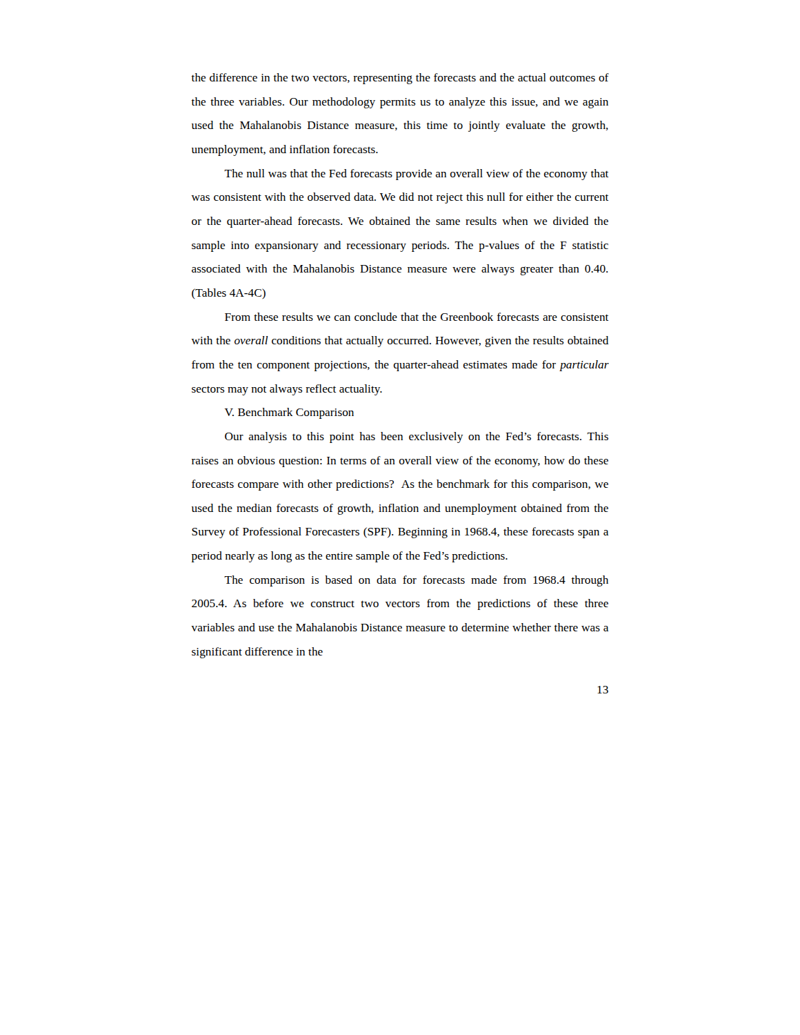the difference in the two vectors, representing the forecasts and the actual outcomes of the three variables. Our methodology permits us to analyze this issue, and we again used the Mahalanobis Distance measure, this time to jointly evaluate the growth, unemployment, and inflation forecasts.
The null was that the Fed forecasts provide an overall view of the economy that was consistent with the observed data. We did not reject this null for either the current or the quarter-ahead forecasts. We obtained the same results when we divided the sample into expansionary and recessionary periods. The p-values of the F statistic associated with the Mahalanobis Distance measure were always greater than 0.40. (Tables 4A-4C)
From these results we can conclude that the Greenbook forecasts are consistent with the overall conditions that actually occurred. However, given the results obtained from the ten component projections, the quarter-ahead estimates made for particular sectors may not always reflect actuality.
V. Benchmark Comparison
Our analysis to this point has been exclusively on the Fed’s forecasts. This raises an obvious question: In terms of an overall view of the economy, how do these forecasts compare with other predictions? As the benchmark for this comparison, we used the median forecasts of growth, inflation and unemployment obtained from the Survey of Professional Forecasters (SPF). Beginning in 1968.4, these forecasts span a period nearly as long as the entire sample of the Fed’s predictions.
The comparison is based on data for forecasts made from 1968.4 through 2005.4. As before we construct two vectors from the predictions of these three variables and use the Mahalanobis Distance measure to determine whether there was a significant difference in the
13